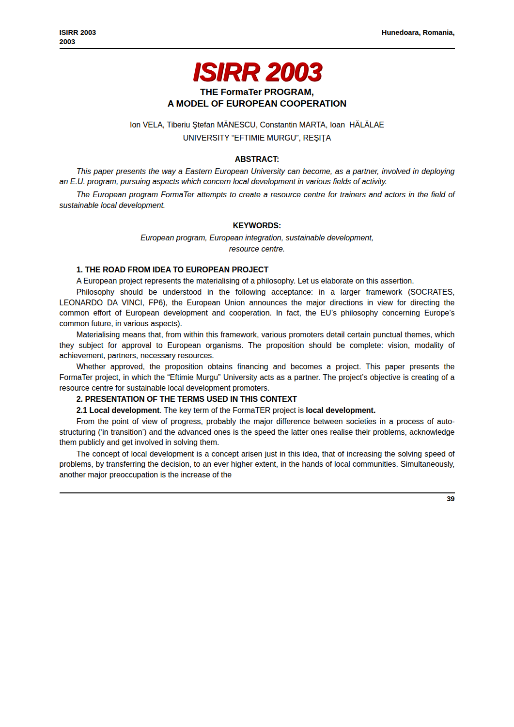ISIRR 2003 2003
Hunedoara, Romania,
ISIRR 2003
THE FormaTer PROGRAM,
A MODEL OF EUROPEAN COOPERATION
Ion VELA, Tiberiu Ştefan MĂNESCU, Constantin MARTA, Ioan HĂLĂLAE
UNIVERSITY “EFTIMIE MURGU”, REŞIŢA
ABSTRACT:
This paper presents the way a Eastern European University can become, as a partner, involved in deploying an E.U. program, pursuing aspects which concern local development in various fields of activity.
The European program FormaTer attempts to create a resource centre for trainers and actors in the field of sustainable local development.
KEYWORDS:
European program, European integration, sustainable development,
resource centre.
1. THE ROAD FROM IDEA TO EUROPEAN PROJECT
A European project represents the materialising of a philosophy. Let us elaborate on this assertion.
Philosophy should be understood in the following acceptance: in a larger framework (SOCRATES, LEONARDO DA VINCI, FP6), the European Union announces the major directions in view for directing the common effort of European development and cooperation. In fact, the EU’s philosophy concerning Europe’s common future, in various aspects).
Materialising means that, from within this framework, various promoters detail certain punctual themes, which they subject for approval to European organisms. The proposition should be complete: vision, modality of achievement, partners, necessary resources.
Whether approved, the proposition obtains financing and becomes a project. This paper presents the FormaTer project, in which the “Eftimie Murgu” University acts as a partner. The project’s objective is creating of a resource centre for sustainable local development promoters.
2. PRESENTATION OF THE TERMS USED IN THIS CONTEXT
2.1 Local development. The key term of the FormaTER project is local development.
From the point of view of progress, probably the major difference between societies in a process of auto-structuring (‘in transition’) and the advanced ones is the speed the latter ones realise their problems, acknowledge them publicly and get involved in solving them.
The concept of local development is a concept arisen just in this idea, that of increasing the solving speed of problems, by transferring the decision, to an ever higher extent, in the hands of local communities. Simultaneously, another major preoccupation is the increase of the
39